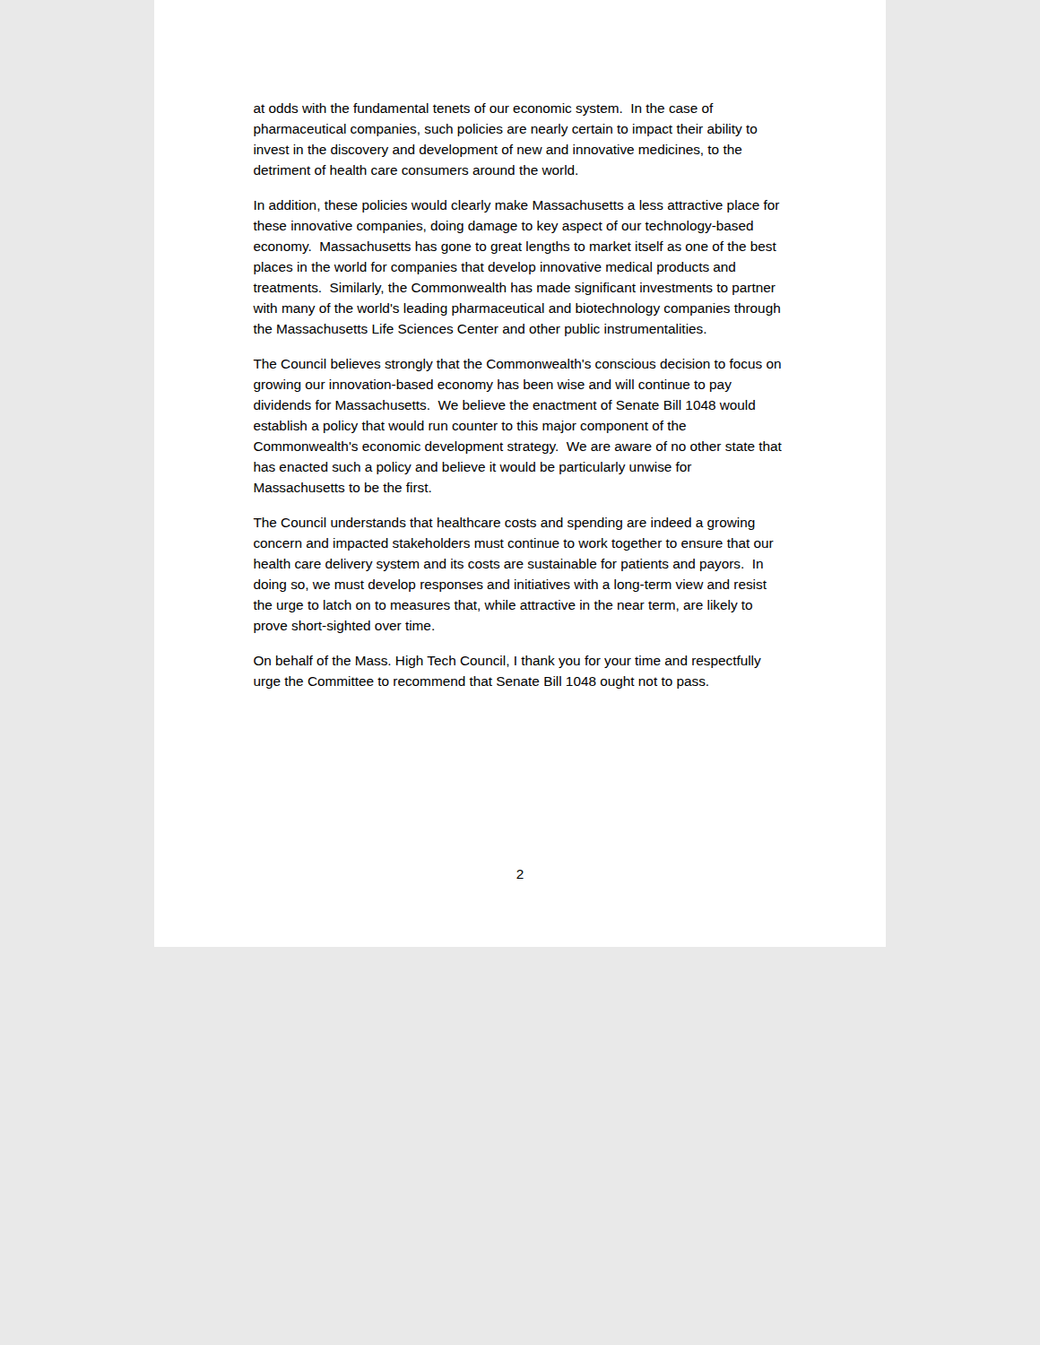at odds with the fundamental tenets of our economic system. In the case of pharmaceutical companies, such policies are nearly certain to impact their ability to invest in the discovery and development of new and innovative medicines, to the detriment of health care consumers around the world.
In addition, these policies would clearly make Massachusetts a less attractive place for these innovative companies, doing damage to key aspect of our technology-based economy. Massachusetts has gone to great lengths to market itself as one of the best places in the world for companies that develop innovative medical products and treatments. Similarly, the Commonwealth has made significant investments to partner with many of the world's leading pharmaceutical and biotechnology companies through the Massachusetts Life Sciences Center and other public instrumentalities.
The Council believes strongly that the Commonwealth's conscious decision to focus on growing our innovation-based economy has been wise and will continue to pay dividends for Massachusetts. We believe the enactment of Senate Bill 1048 would establish a policy that would run counter to this major component of the Commonwealth's economic development strategy. We are aware of no other state that has enacted such a policy and believe it would be particularly unwise for Massachusetts to be the first.
The Council understands that healthcare costs and spending are indeed a growing concern and impacted stakeholders must continue to work together to ensure that our health care delivery system and its costs are sustainable for patients and payors. In doing so, we must develop responses and initiatives with a long-term view and resist the urge to latch on to measures that, while attractive in the near term, are likely to prove short-sighted over time.
On behalf of the Mass. High Tech Council, I thank you for your time and respectfully urge the Committee to recommend that Senate Bill 1048 ought not to pass.
2